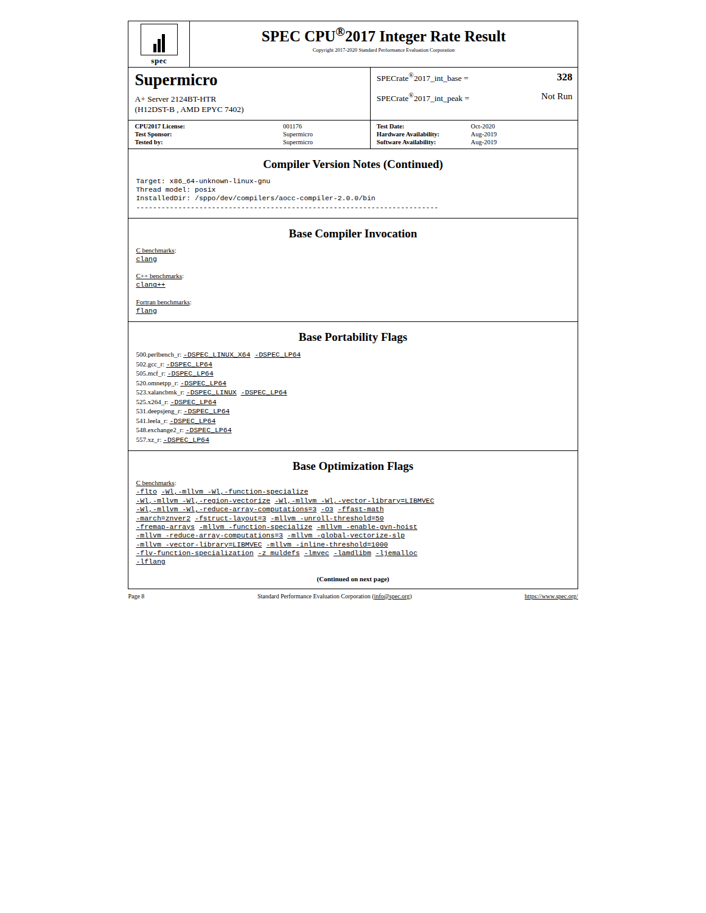spec
SPEC CPU®2017 Integer Rate Result
Copyright 2017-2020 Standard Performance Evaluation Corporation
Supermicro
A+ Server 2124BT-HTR
(H12DST-B , AMD EPYC 7402)
SPECrate®2017_int_base = 328
SPECrate®2017_int_peak = Not Run
| CPU2017 License: | 001176 |
| Test Sponsor: | Supermicro |
| Tested by: | Supermicro |
| Test Date: | Oct-2020 |
| Hardware Availability: | Aug-2019 |
| Software Availability: | Aug-2019 |
Compiler Version Notes (Continued)
Target: x86_64-unknown-linux-gnu
Thread model: posix
InstalledDir: /sppo/dev/compilers/aocc-compiler-2.0.0/bin
------------------------------------------------------------------------
Base Compiler Invocation
C benchmarks:
clang
C++ benchmarks:
clang++
Fortran benchmarks:
flang
Base Portability Flags
500.perlbench_r: -DSPEC_LINUX_X64 -DSPEC_LP64
502.gcc_r: -DSPEC_LP64
505.mcf_r: -DSPEC_LP64
520.omnetpp_r: -DSPEC_LP64
523.xalancbmk_r: -DSPEC_LINUX -DSPEC_LP64
525.x264_r: -DSPEC_LP64
531.deepsjeng_r: -DSPEC_LP64
541.leela_r: -DSPEC_LP64
548.exchange2_r: -DSPEC_LP64
557.xz_r: -DSPEC_LP64
Base Optimization Flags
C benchmarks:
-flto -Wl,-mllvm -Wl,-function-specialize -Wl,-mllvm -Wl,-region-vectorize -Wl,-mllvm -Wl,-vector-library=LIBMVEC -Wl,-mllvm -Wl,-reduce-array-computations=3 -O3 -ffast-math -march=znver2 -fstruct-layout=3 -mllvm -unroll-threshold=50 -fremap-arrays -mllvm -function-specialize -mllvm -enable-gvn-hoist -mllvm -reduce-array-computations=3 -mllvm -global-vectorize-slp -mllvm -vector-library=LIBMVEC -mllvm -inline-threshold=1000 -flv-function-specialization -z muldefs -lmvec -lamdlibm -ljemalloc -lflang
(Continued on next page)
Page 8
Standard Performance Evaluation Corporation (info@spec.org)
https://www.spec.org/